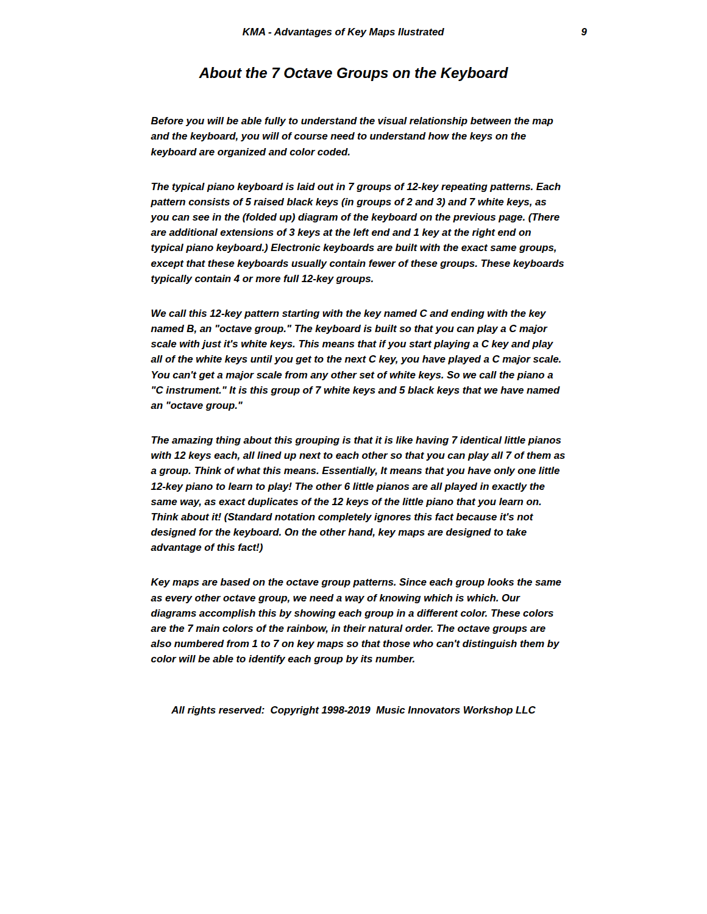KMA - Advantages of Key Maps Ilustrated 9
About the 7 Octave Groups on the Keyboard
Before you will be able fully to understand the visual relationship between the map and the keyboard, you will of course need to understand how the keys on the keyboard are organized and color coded.
The typical piano keyboard is laid out in 7 groups of 12-key repeating patterns. Each pattern consists of 5 raised black keys (in groups of 2 and 3) and 7 white keys, as you can see in the (folded up) diagram of the keyboard on the previous page. (There are additional extensions of 3 keys at the left end and 1 key at the right end on typical piano keyboard.) Electronic keyboards are built with the exact same groups, except that these keyboards usually contain fewer of these groups. These keyboards typically contain 4 or more full 12-key groups.
We call this 12-key pattern starting with the key named C and ending with the key named B, an "octave group." The keyboard is built so that you can play a C major scale with just it's white keys. This means that if you start playing a C key and play all of the white keys until you get to the next C key, you have played a C major scale. You can't get a major scale from any other set of white keys. So we call the piano a "C instrument." It is this group of 7 white keys and 5 black keys that we have named an "octave group."
The amazing thing about this grouping is that it is like having 7 identical little pianos with 12 keys each, all lined up next to each other so that you can play all 7 of them as a group. Think of what this means. Essentially, It means that you have only one little 12-key piano to learn to play! The other 6 little pianos are all played in exactly the same way, as exact duplicates of the 12 keys of the little piano that you learn on. Think about it! (Standard notation completely ignores this fact because it's not designed for the keyboard. On the other hand, key maps are designed to take advantage of this fact!)
Key maps are based on the octave group patterns. Since each group looks the same as every other octave group, we need a way of knowing which is which. Our diagrams accomplish this by showing each group in a different color. These colors are the 7 main colors of the rainbow, in their natural order. The octave groups are also numbered from 1 to 7 on key maps so that those who can't distinguish them by color will be able to identify each group by its number.
All rights reserved: Copyright 1998-2019 Music Innovators Workshop LLC